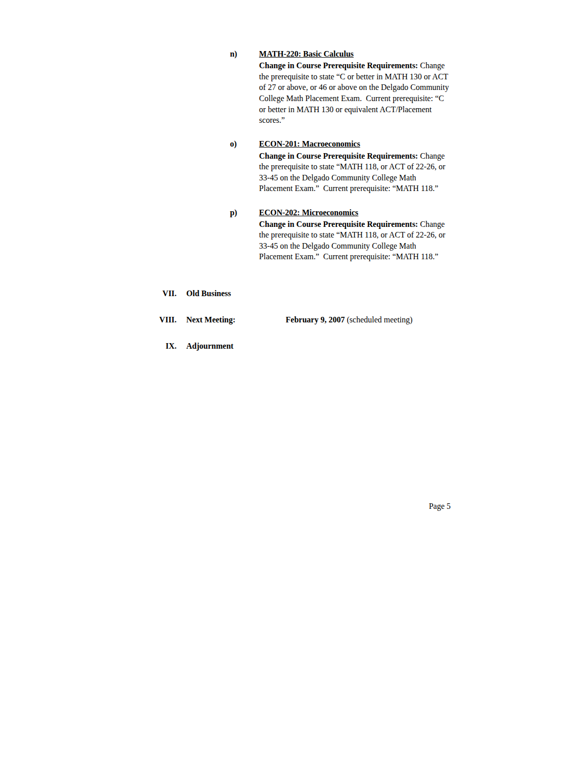n) MATH-220: Basic Calculus Change in Course Prerequisite Requirements: Change the prerequisite to state “C or better in MATH 130 or ACT of 27 or above, or 46 or above on the Delgado Community College Math Placement Exam. Current prerequisite: “C or better in MATH 130 or equivalent ACT/Placement scores.”
o) ECON-201: Macroeconomics Change in Course Prerequisite Requirements: Change the prerequisite to state “MATH 118, or ACT of 22-26, or 33-45 on the Delgado Community College Math Placement Exam.” Current prerequisite: “MATH 118.”
p) ECON-202: Microeconomics Change in Course Prerequisite Requirements: Change the prerequisite to state “MATH 118, or ACT of 22-26, or 33-45 on the Delgado Community College Math Placement Exam.” Current prerequisite: “MATH 118.”
VII. Old Business
VIII. Next Meeting: February 9, 2007 (scheduled meeting)
IX. Adjournment
Page 5